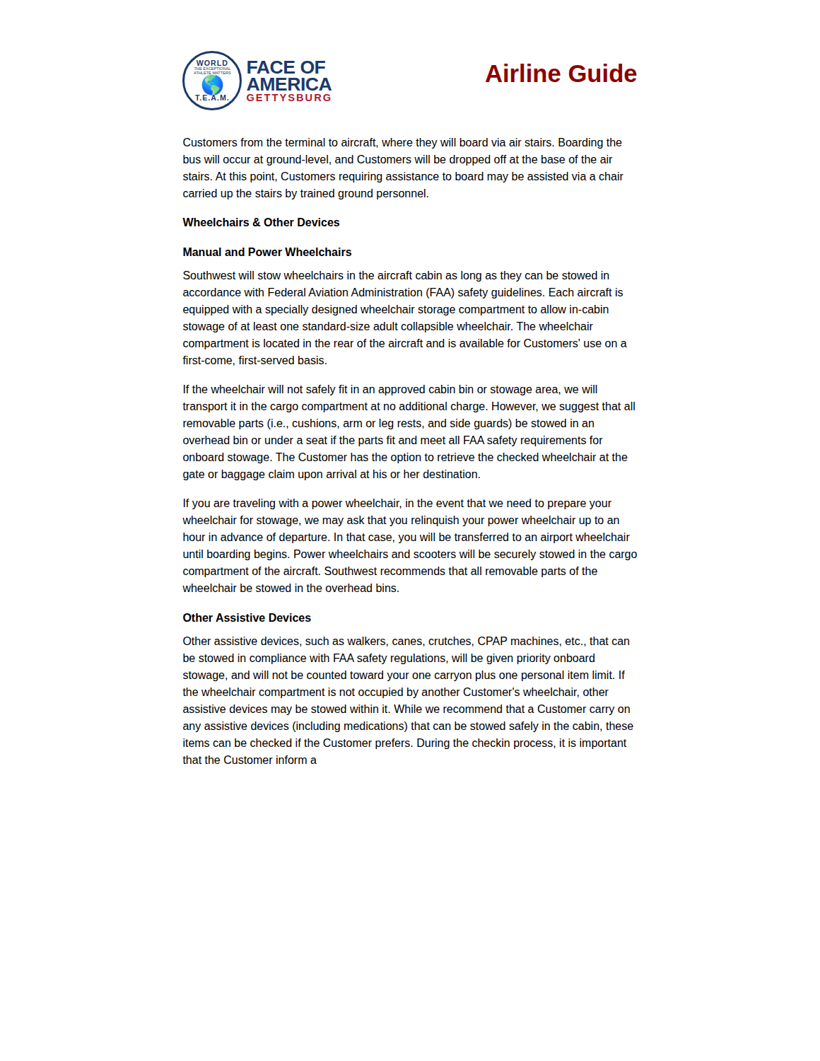WORLD THE EXCEPTIONAL ATHLETE MATTERS 🌎 T.E.A.M.
FACE OF
AMERICA
GETTYSBURG
Airline Guide
Customers from the terminal to aircraft, where they will board via air stairs. Boarding the bus will occur at ground-level, and Customers will be dropped off at the base of the air stairs. At this point, Customers requiring assistance to board may be assisted via a chair carried up the stairs by trained ground personnel.
Wheelchairs & Other Devices
Manual and Power Wheelchairs
Southwest will stow wheelchairs in the aircraft cabin as long as they can be stowed in accordance with Federal Aviation Administration (FAA) safety guidelines. Each aircraft is equipped with a specially designed wheelchair storage compartment to allow in-cabin stowage of at least one standard-size adult collapsible wheelchair. The wheelchair compartment is located in the rear of the aircraft and is available for Customers' use on a first-come, first-served basis.
If the wheelchair will not safely fit in an approved cabin bin or stowage area, we will transport it in the cargo compartment at no additional charge. However, we suggest that all removable parts (i.e., cushions, arm or leg rests, and side guards) be stowed in an overhead bin or under a seat if the parts fit and meet all FAA safety requirements for onboard stowage. The Customer has the option to retrieve the checked wheelchair at the gate or baggage claim upon arrival at his or her destination.
If you are traveling with a power wheelchair, in the event that we need to prepare your wheelchair for stowage, we may ask that you relinquish your power wheelchair up to an hour in advance of departure. In that case, you will be transferred to an airport wheelchair until boarding begins. Power wheelchairs and scooters will be securely stowed in the cargo compartment of the aircraft. Southwest recommends that all removable parts of the wheelchair be stowed in the overhead bins.
Other Assistive Devices
Other assistive devices, such as walkers, canes, crutches, CPAP machines, etc., that can be stowed in compliance with FAA safety regulations, will be given priority onboard stowage, and will not be counted toward your one carryon plus one personal item limit. If the wheelchair compartment is not occupied by another Customer's wheelchair, other assistive devices may be stowed within it. While we recommend that a Customer carry on any assistive devices (including medications) that can be stowed safely in the cabin, these items can be checked if the Customer prefers. During the checkin process, it is important that the Customer inform a